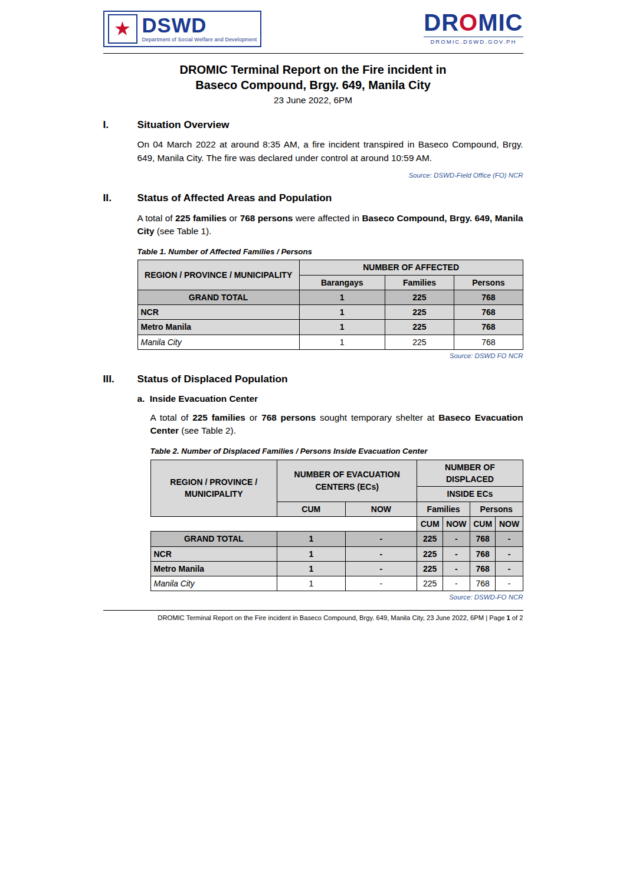DSWD Department of Social Welfare and Development
DROMIC
DROMIC.DSWD.GOV.PH
DROMIC Terminal Report on the Fire incident in
Baseco Compound, Brgy. 649, Manila City
23 June 2022, 6PM
I.
Situation Overview
On 04 March 2022 at around 8:35 AM, a fire incident transpired in Baseco Compound, Brgy. 649, Manila City. The fire was declared under control at around 10:59 AM.
Source: DSWD-Field Office (FO) NCR
II.
Status of Affected Areas and Population
A total of 225 families or 768 persons were affected in Baseco Compound, Brgy. 649, Manila City (see Table 1).
Table 1. Number of Affected Families / Persons
| REGION / PROVINCE / MUNICIPALITY | NUMBER OF AFFECTED |
| --- | --- |
| Barangays | Families | Persons |
| GRAND TOTAL | 1 | 225 | 768 |
| NCR | 1 | 225 | 768 |
| Metro Manila | 1 | 225 | 768 |
| Manila City | 1 | 225 | 768 |
Source: DSWD FO NCR
III.
Status of Displaced Population
a. Inside Evacuation Center
A total of 225 families or 768 persons sought temporary shelter at Baseco Evacuation Center (see Table 2).
Table 2. Number of Displaced Families / Persons Inside Evacuation Center
| REGION / PROVINCE / MUNICIPALITY | NUMBER OF EVACUATION CENTERS (ECs) | NUMBER OF DISPLACED |
| --- | --- | --- |
| INSIDE ECs |
| CUM | NOW | Families | Persons |
| | | | CUM | NOW | CUM | NOW |
| GRAND TOTAL | 1 | - | 225 | - | 768 | - |
| NCR | 1 | - | 225 | - | 768 | - |
| Metro Manila | 1 | - | 225 | - | 768 | - |
| Manila City | 1 | - | 225 | - | 768 | - |
Source: DSWD-FO NCR
DROMIC Terminal Report on the Fire incident in Baseco Compound, Brgy. 649, Manila City, 23 June 2022, 6PM | Page 1 of 2